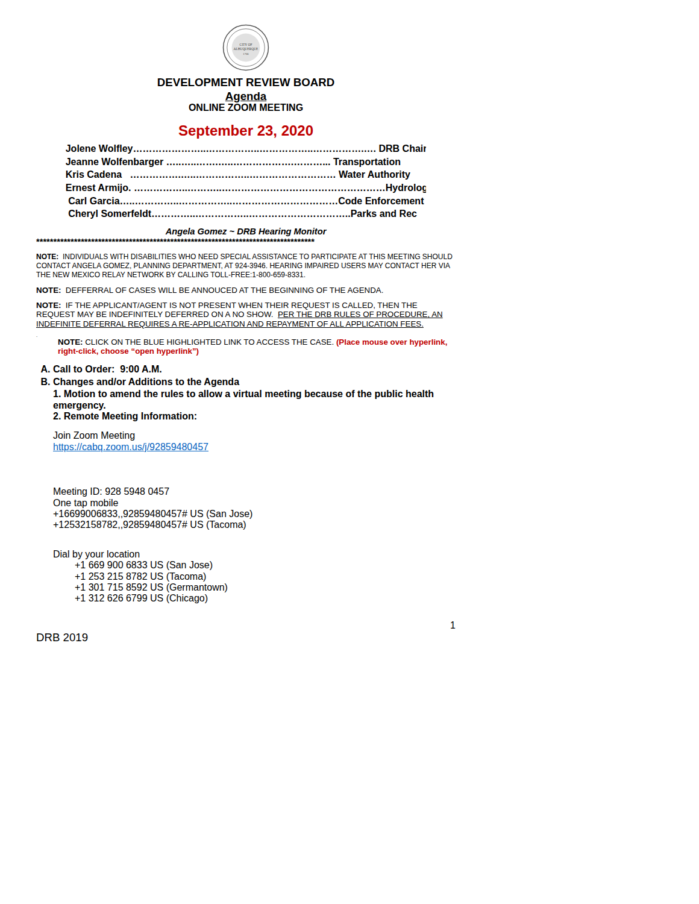CITY OF ALBUQUERQUE 1706
DEVELOPMENT REVIEW BOARD
Agenda
ONLINE ZOOM MEETING
September 23, 2020
Jolene Wolfley…………………..……………..……………..…………….…. DRB Chair
Jeanne Wolfenbarger …..…..…….…..……………….………... Transportation
Kris Cadena …………….…..……………..……………………… Water Authority
Ernest Armijo. ……………..………..……………………………………………Hydrology
Carl Garcia…..…………..……………..……………………………Code Enforcement
Cheryl Somerfeldt…………..……………..…………………………..Parks and Rec
Angela Gomez ~ DRB Hearing Monitor
*********************************************************************************
NOTE: INDIVIDUALS WITH DISABILITIES WHO NEED SPECIAL ASSISTANCE TO PARTICIPATE AT THIS MEETING SHOULD CONTACT ANGELA GOMEZ, PLANNING DEPARTMENT, AT 924-3946. HEARING IMPAIRED USERS MAY CONTACT HER VIA THE NEW MEXICO RELAY NETWORK BY CALLING TOLL-FREE:1-800-659-8331.
NOTE: DEFFERRAL OF CASES WILL BE ANNOUCED AT THE BEGINNING OF THE AGENDA.
NOTE: IF THE APPLICANT/AGENT IS NOT PRESENT WHEN THEIR REQUEST IS CALLED, THEN THE REQUEST MAY BE INDEFINITELY DEFERRED ON A NO SHOW. PER THE DRB RULES OF PROCEDURE, AN INDEFINITE DEFERRAL REQUIRES A RE-APPLICATION AND REPAYMENT OF ALL APPLICATION FEES.
.
NOTE: CLICK ON THE BLUE HIGHLIGHTED LINK TO ACCESS THE CASE. (Place mouse over hyperlink, right-click, choose “open hyperlink”)
Call to Order: 9:00 A.M.
Changes and/or Additions to the Agenda
1. Motion to amend the rules to allow a virtual meeting because of the public health emergency.
2. Remote Meeting Information:
Join Zoom Meeting
https://cabq.zoom.us/j/92859480457
Meeting ID: 928 5948 0457
One tap mobile
+16699006833,,92859480457# US (San Jose)
+12532158782,,92859480457# US (Tacoma)
Dial by your location
+1 669 900 6833 US (San Jose)
+1 253 215 8782 US (Tacoma)
+1 301 715 8592 US (Germantown)
+1 312 626 6799 US (Chicago)
1
DRB 2019